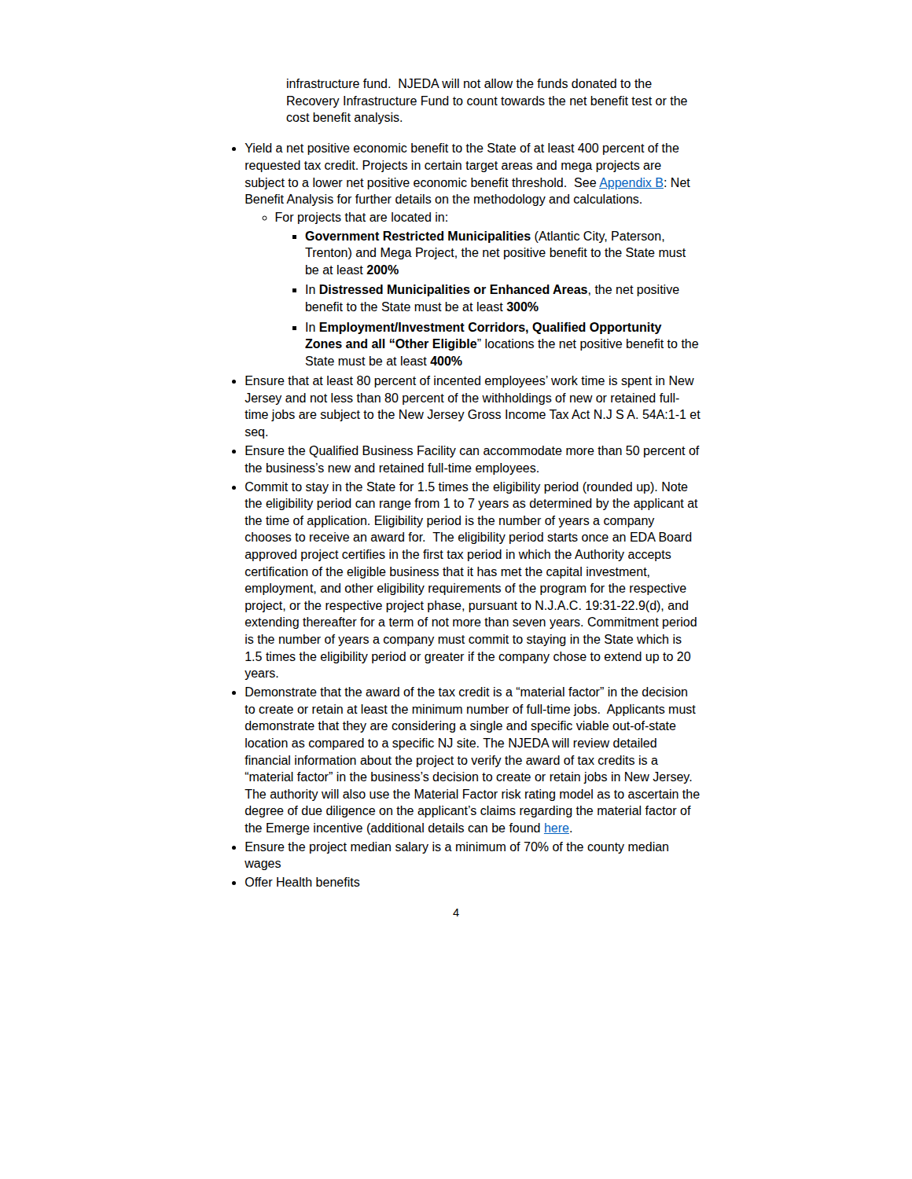infrastructure fund. NJEDA will not allow the funds donated to the Recovery Infrastructure Fund to count towards the net benefit test or the cost benefit analysis.
Yield a net positive economic benefit to the State of at least 400 percent of the requested tax credit. Projects in certain target areas and mega projects are subject to a lower net positive economic benefit threshold. See Appendix B: Net Benefit Analysis for further details on the methodology and calculations.
For projects that are located in:
Government Restricted Municipalities (Atlantic City, Paterson, Trenton) and Mega Project, the net positive benefit to the State must be at least 200%
In Distressed Municipalities or Enhanced Areas, the net positive benefit to the State must be at least 300%
In Employment/Investment Corridors, Qualified Opportunity Zones and all “Other Eligible” locations the net positive benefit to the State must be at least 400%
Ensure that at least 80 percent of incented employees’ work time is spent in New Jersey and not less than 80 percent of the withholdings of new or retained full-time jobs are subject to the New Jersey Gross Income Tax Act N.J S A. 54A:1-1 et seq.
Ensure the Qualified Business Facility can accommodate more than 50 percent of the business’s new and retained full-time employees.
Commit to stay in the State for 1.5 times the eligibility period (rounded up). Note the eligibility period can range from 1 to 7 years as determined by the applicant at the time of application. Eligibility period is the number of years a company chooses to receive an award for. The eligibility period starts once an EDA Board approved project certifies in the first tax period in which the Authority accepts certification of the eligible business that it has met the capital investment, employment, and other eligibility requirements of the program for the respective project, or the respective project phase, pursuant to N.J.A.C. 19:31-22.9(d), and extending thereafter for a term of not more than seven years. Commitment period is the number of years a company must commit to staying in the State which is 1.5 times the eligibility period or greater if the company chose to extend up to 20 years.
Demonstrate that the award of the tax credit is a “material factor” in the decision to create or retain at least the minimum number of full-time jobs. Applicants must demonstrate that they are considering a single and specific viable out-of-state location as compared to a specific NJ site. The NJEDA will review detailed financial information about the project to verify the award of tax credits is a “material factor” in the business’s decision to create or retain jobs in New Jersey. The authority will also use the Material Factor risk rating model as to ascertain the degree of due diligence on the applicant’s claims regarding the material factor of the Emerge incentive (additional details can be found here.
Ensure the project median salary is a minimum of 70% of the county median wages
Offer Health benefits
4